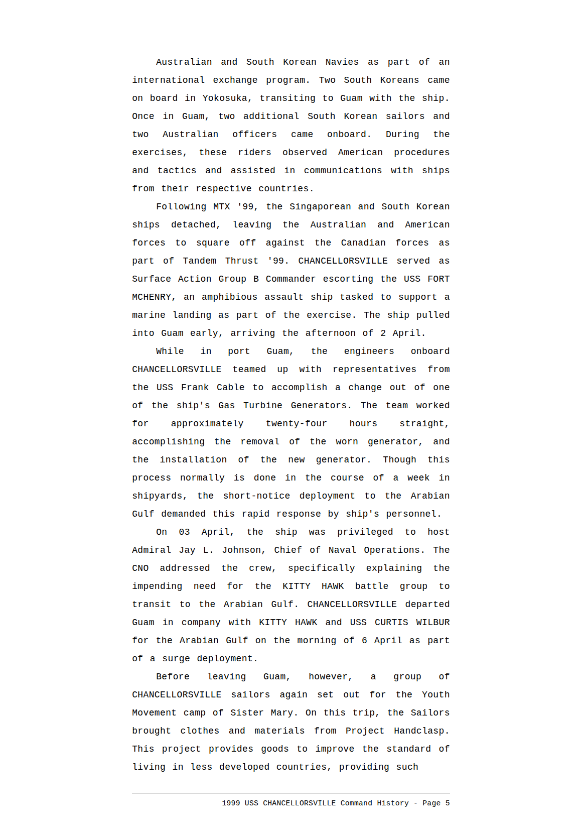Australian and South Korean Navies as part of an international exchange program. Two South Koreans came on board in Yokosuka, transiting to Guam with the ship. Once in Guam, two additional South Korean sailors and two Australian officers came onboard. During the exercises, these riders observed American procedures and tactics and assisted in communications with ships from their respective countries.
Following MTX '99, the Singaporean and South Korean ships detached, leaving the Australian and American forces to square off against the Canadian forces as part of Tandem Thrust '99. CHANCELLORSVILLE served as Surface Action Group B Commander escorting the USS FORT MCHENRY, an amphibious assault ship tasked to support a marine landing as part of the exercise. The ship pulled into Guam early, arriving the afternoon of 2 April.
While in port Guam, the engineers onboard CHANCELLORSVILLE teamed up with representatives from the USS Frank Cable to accomplish a change out of one of the ship's Gas Turbine Generators. The team worked for approximately twenty-four hours straight, accomplishing the removal of the worn generator, and the installation of the new generator. Though this process normally is done in the course of a week in shipyards, the short-notice deployment to the Arabian Gulf demanded this rapid response by ship's personnel.
On 03 April, the ship was privileged to host Admiral Jay L. Johnson, Chief of Naval Operations. The CNO addressed the crew, specifically explaining the impending need for the KITTY HAWK battle group to transit to the Arabian Gulf. CHANCELLORSVILLE departed Guam in company with KITTY HAWK and USS CURTIS WILBUR for the Arabian Gulf on the morning of 6 April as part of a surge deployment.
Before leaving Guam, however, a group of CHANCELLORSVILLE sailors again set out for the Youth Movement camp of Sister Mary. On this trip, the Sailors brought clothes and materials from Project Handclasp. This project provides goods to improve the standard of living in less developed countries, providing such
1999 USS CHANCELLORSVILLE Command History - Page 5